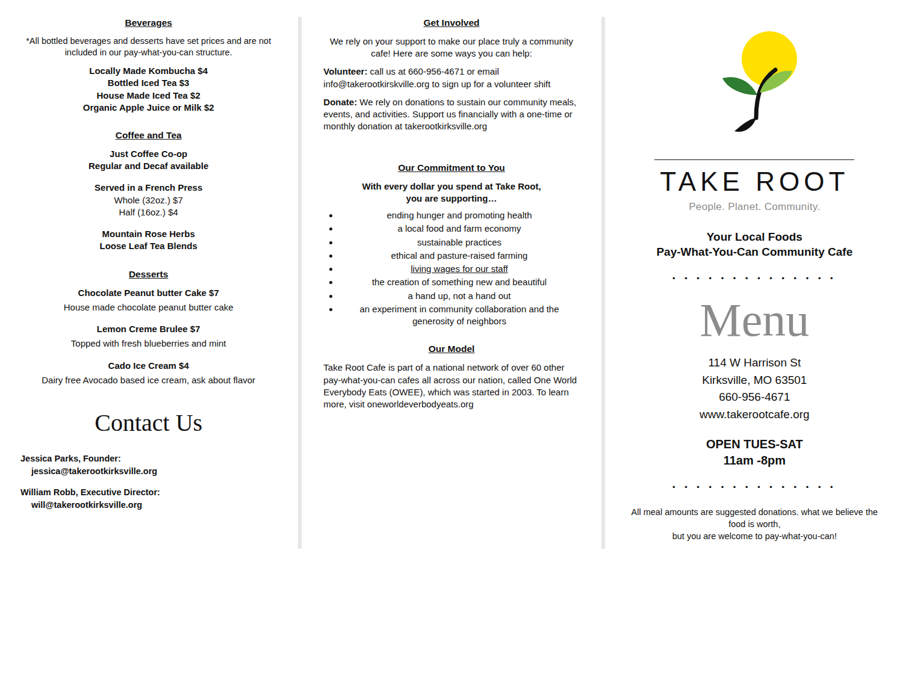Beverages
*All bottled beverages and desserts have set prices and are not included in our pay-what-you-can structure.
Locally Made Kombucha $4
Bottled Iced Tea $3
House Made Iced Tea $2
Organic Apple Juice or Milk $2
Coffee and Tea
Just Coffee Co-op
Regular and Decaf available
Served in a French Press
Whole (32oz.) $7
Half (16oz.) $4
Mountain Rose Herbs
Loose Leaf Tea Blends
Desserts
Chocolate Peanut butter Cake $7
House made chocolate peanut butter cake
Lemon Creme Brulee $7
Topped with fresh blueberries and mint
Cado Ice Cream $4
Dairy free Avocado based ice cream, ask about flavor
Contact Us
Jessica Parks, Founder: jessica@takerootkirksville.org
William Robb, Executive Director: will@takerootkirksville.org
Get Involved
We rely on your support to make our place truly a community cafe! Here are some ways you can help:
Volunteer: call us at 660-956-4671 or email info@takerootkirskville.org to sign up for a volunteer shift
Donate: We rely on donations to sustain our community meals, events, and activities. Support us financially with a one-time or monthly donation at takerootkirksville.org
Our Commitment to You
With every dollar you spend at Take Root,
you are supporting…
ending hunger and promoting health
a local food and farm economy
sustainable practices
ethical and pasture-raised farming
living wages for our staff
the creation of something new and beautiful
a hand up, not a hand out
an experiment in community collaboration and the generosity of neighbors
Our Model
Take Root Cafe is part of a national network of over 60 other pay-what-you-can cafes all across our nation, called One World Everybody Eats (OWEE), which was started in 2003. To learn more, visit oneworldeverbodyeats.org
TAKE ROOT
People. Planet. Community.
Your Local Foods
Pay-What-You-Can Community Cafe
• • • • • • • • • • • • • •
Menu
114 W Harrison St
Kirksville, MO 63501
660-956-4671
www.takerootcafe.org
OPEN TUES-SAT
11am -8pm
• • • • • • • • • • • • • •
All meal amounts are suggested donations. what we believe the food is worth,
but you are welcome to pay-what-you-can!